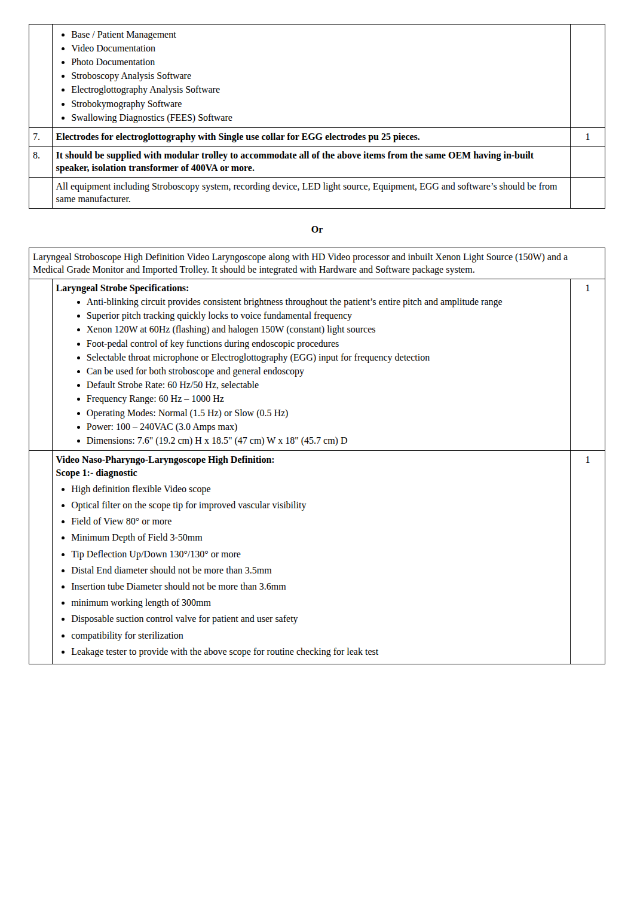| | Base / Patient Management Video Documentation Photo Documentation Stroboscopy Analysis Software Electroglottography Analysis Software Strobokymography Software Swallowing Diagnostics (FEES) Software | |
| 7. | Electrodes for electroglottography with Single use collar for EGG electrodes pu 25 pieces. | 1 |
| 8. | It should be supplied with modular trolley to accommodate all of the above items from the same OEM having in-built speaker, isolation transformer of 400VA or more. | |
| | All equipment including Stroboscopy system, recording device, LED light source, Equipment, EGG and software’s should be from same manufacturer. | |
Or
| Laryngeal Stroboscope High Definition Video Laryngoscope along with HD Video processor and inbuilt Xenon Light Source (150W) and a Medical Grade Monitor and Imported Trolley. It should be integrated with Hardware and Software package system. |
| | Laryngeal Strobe Specifications: Anti-blinking circuit provides consistent brightness throughout the patient’s entire pitch and amplitude range Superior pitch tracking quickly locks to voice fundamental frequency Xenon 120W at 60Hz (flashing) and halogen 150W (constant) light sources Foot-pedal control of key functions during endoscopic procedures Selectable throat microphone or Electroglottography (EGG) input for frequency detection Can be used for both stroboscope and general endoscopy Default Strobe Rate: 60 Hz/50 Hz, selectable Frequency Range: 60 Hz – 1000 Hz Operating Modes: Normal (1.5 Hz) or Slow (0.5 Hz) Power: 100 – 240VAC (3.0 Amps max) Dimensions: 7.6" (19.2 cm) H x 18.5" (47 cm) W x 18" (45.7 cm) D | 1 |
| | Video Naso-Pharyngo-Laryngoscope High Definition: Scope 1:- diagnostic High definition flexible Video scope Optical filter on the scope tip for improved vascular visibility Field of View 80° or more Minimum Depth of Field 3-50mm Tip Deflection Up/Down 130°/130° or more Distal End diameter should not be more than 3.5mm Insertion tube Diameter should not be more than 3.6mm minimum working length of 300mm Disposable suction control valve for patient and user safety compatibility for sterilization Leakage tester to provide with the above scope for routine checking for leak test | 1 |